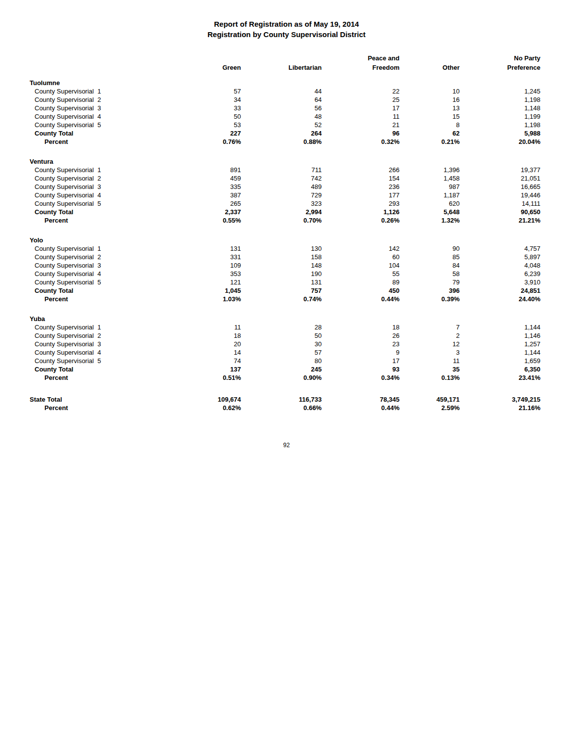Report of Registration as of May 19, 2014
Registration by County Supervisorial District
| | | | Peace and | | No Party |
| --- | --- | --- | --- | --- | --- |
| | Green | Libertarian | Freedom | Other | Preference |
| Tuolumne |
| County Supervisorial 1 | 57 | 44 | 22 | 10 | 1,245 |
| County Supervisorial 2 | 34 | 64 | 25 | 16 | 1,198 |
| County Supervisorial 3 | 33 | 56 | 17 | 13 | 1,148 |
| County Supervisorial 4 | 50 | 48 | 11 | 15 | 1,199 |
| County Supervisorial 5 | 53 | 52 | 21 | 8 | 1,198 |
| County Total | 227 | 264 | 96 | 62 | 5,988 |
| Percent | 0.76% | 0.88% | 0.32% | 0.21% | 20.04% |
| Ventura |
| County Supervisorial 1 | 891 | 711 | 266 | 1,396 | 19,377 |
| County Supervisorial 2 | 459 | 742 | 154 | 1,458 | 21,051 |
| County Supervisorial 3 | 335 | 489 | 236 | 987 | 16,665 |
| County Supervisorial 4 | 387 | 729 | 177 | 1,187 | 19,446 |
| County Supervisorial 5 | 265 | 323 | 293 | 620 | 14,111 |
| County Total | 2,337 | 2,994 | 1,126 | 5,648 | 90,650 |
| Percent | 0.55% | 0.70% | 0.26% | 1.32% | 21.21% |
| Yolo |
| County Supervisorial 1 | 131 | 130 | 142 | 90 | 4,757 |
| County Supervisorial 2 | 331 | 158 | 60 | 85 | 5,897 |
| County Supervisorial 3 | 109 | 148 | 104 | 84 | 4,048 |
| County Supervisorial 4 | 353 | 190 | 55 | 58 | 6,239 |
| County Supervisorial 5 | 121 | 131 | 89 | 79 | 3,910 |
| County Total | 1,045 | 757 | 450 | 396 | 24,851 |
| Percent | 1.03% | 0.74% | 0.44% | 0.39% | 24.40% |
| Yuba |
| County Supervisorial 1 | 11 | 28 | 18 | 7 | 1,144 |
| County Supervisorial 2 | 18 | 50 | 26 | 2 | 1,146 |
| County Supervisorial 3 | 20 | 30 | 23 | 12 | 1,257 |
| County Supervisorial 4 | 14 | 57 | 9 | 3 | 1,144 |
| County Supervisorial 5 | 74 | 80 | 17 | 11 | 1,659 |
| County Total | 137 | 245 | 93 | 35 | 6,350 |
| Percent | 0.51% | 0.90% | 0.34% | 0.13% | 23.41% |
| State Total | 109,674 | 116,733 | 78,345 | 459,171 | 3,749,215 |
| Percent | 0.62% | 0.66% | 0.44% | 2.59% | 21.16% |
92